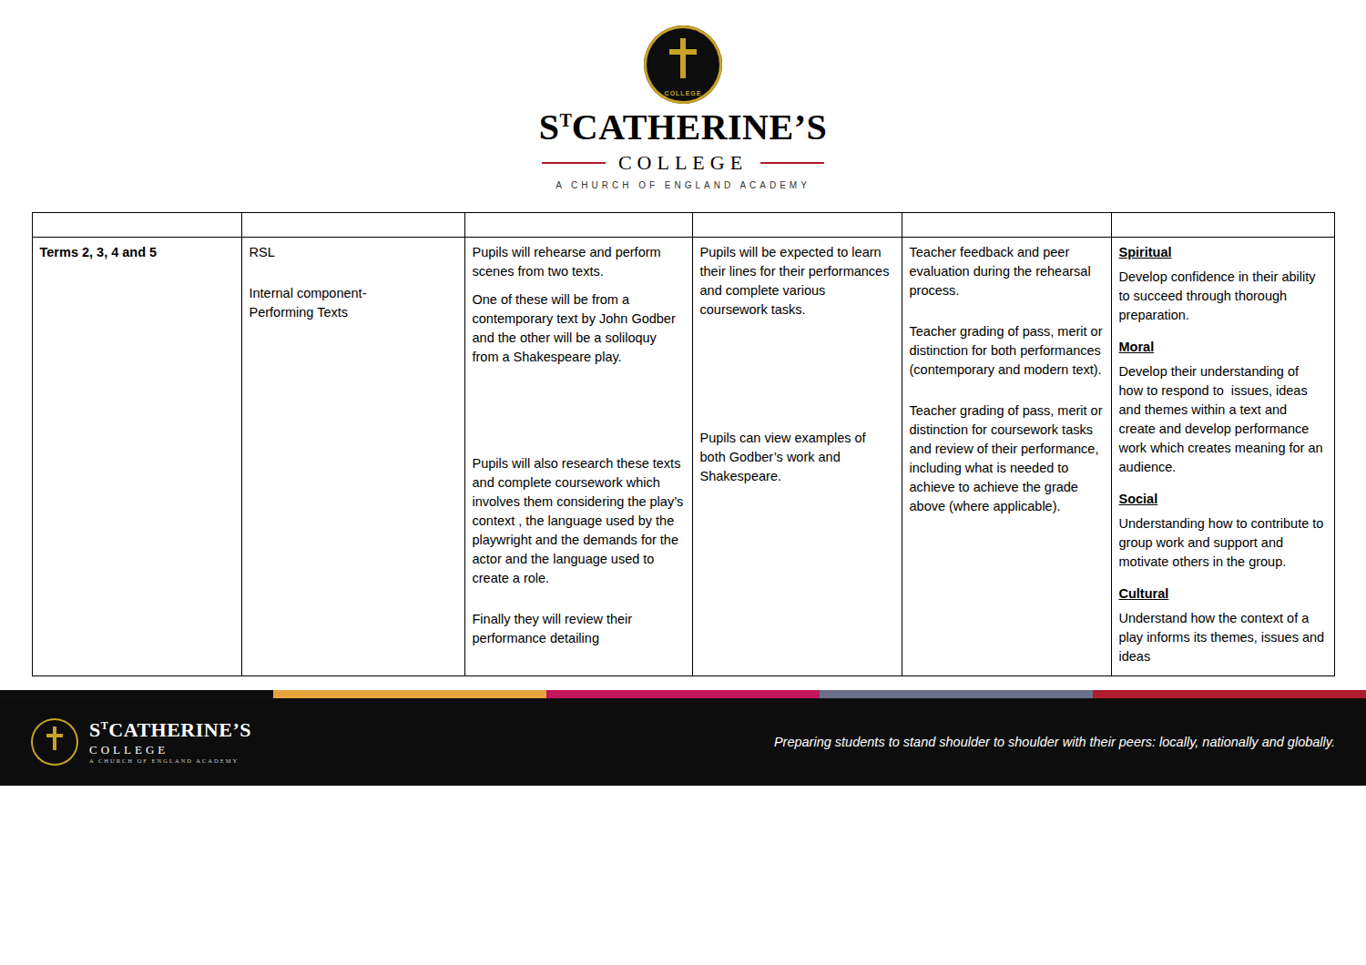COLLEGE
STCATHERINE’S
COLLEGE
A CHURCH OF ENGLAND ACADEMY
| Terms 2, 3, 4 and 5 | RSL Internal component- Performing Texts | Pupils will rehearse and perform scenes from two texts. One of these will be from a contemporary text by John Godber and the other will be a soliloquy from a Shakespeare play. Pupils will also research these texts and complete coursework which involves them considering the play’s context , the language used by the playwright and the demands for the actor and the language used to create a role. Finally they will review their performance detailing | Pupils will be expected to learn their lines for their performances and complete various coursework tasks. Pupils can view examples of both Godber’s work and Shakespeare. | Teacher feedback and peer evaluation during the rehearsal process. Teacher grading of pass, merit or distinction for both performances (contemporary and modern text). Teacher grading of pass, merit or distinction for coursework tasks and review of their performance, including what is needed to achieve to achieve the grade above (where applicable). | Spiritual Develop confidence in their ability to succeed through thorough preparation. Moral Develop their understanding of how to respond to issues, ideas and themes within a text and create and develop performance work which creates meaning for an audience. Social Understanding how to contribute to group work and support and motivate others in the group. Cultural Understand how the context of a play informs its themes, issues and ideas |
STCATHERINE’S
COLLEGE
A CHURCH OF ENGLAND ACADEMY
Preparing students to stand shoulder to shoulder with their peers: locally, nationally and globally.